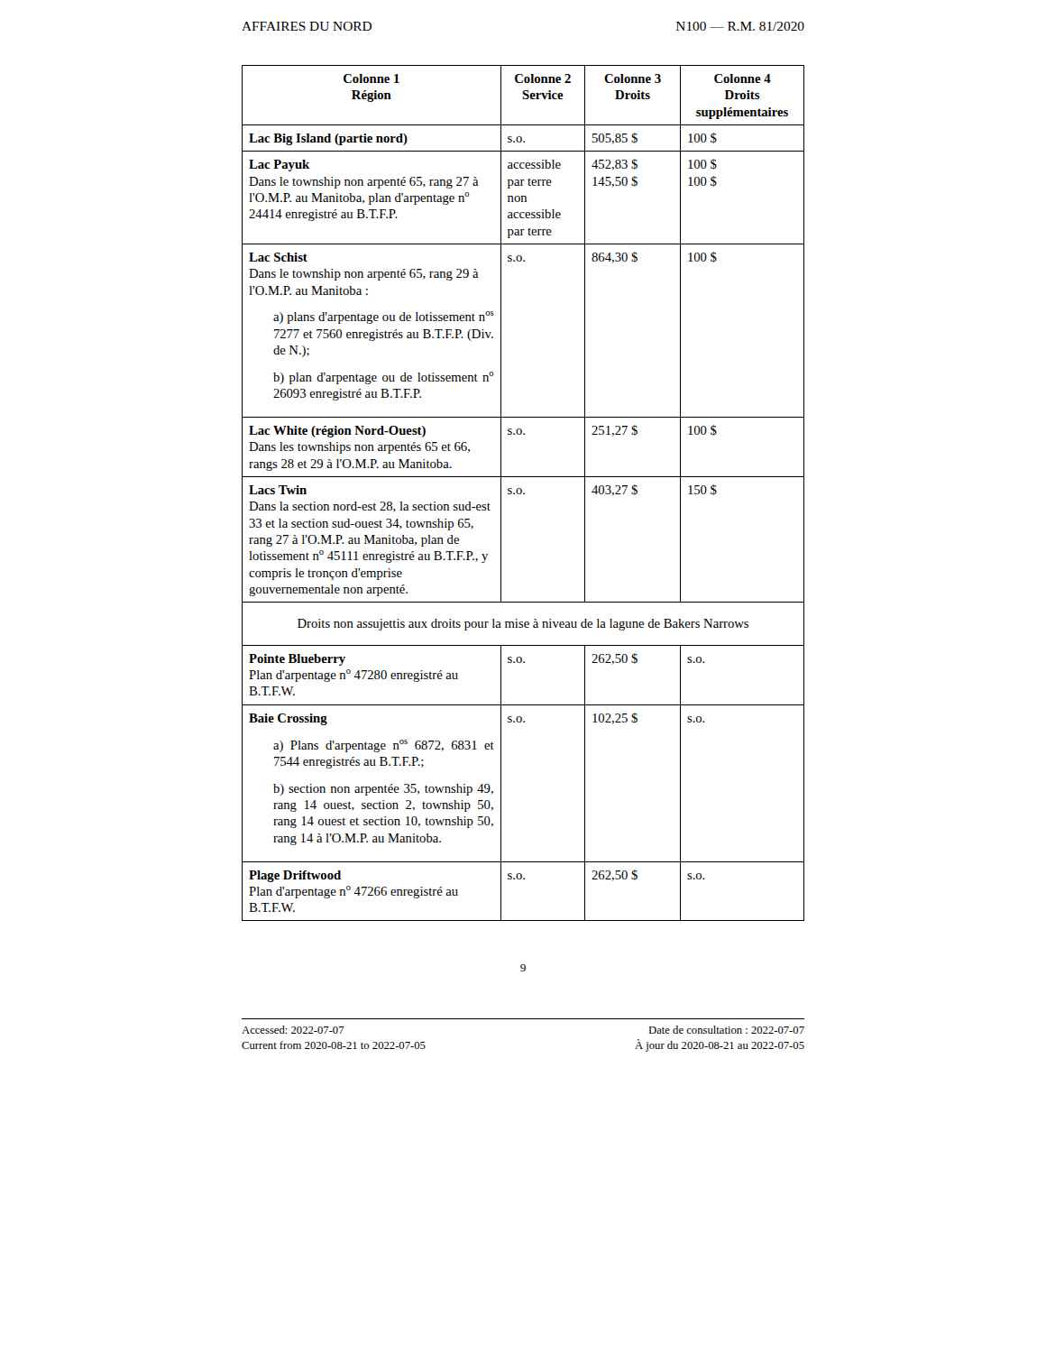AFFAIRES DU NORD
N100 — R.M. 81/2020
| Colonne 1 Région | Colonne 2 Service | Colonne 3 Droits | Colonne 4 Droits supplémentaires |
| --- | --- | --- | --- |
| Lac Big Island (partie nord) | s.o. | 505,85 $ | 100 $ |
| Lac Payuk Dans le township non arpenté 65, rang 27 à l'O.M.P. au Manitoba, plan d'arpentage n o 24414 enregistré au B.T.F.P. | accessible par terre non accessible par terre | 452,83 $ 145,50 $ | 100 $ 100 $ |
| Lac Schist Dans le township non arpenté 65, rang 29 à l'O.M.P. au Manitoba : a) plans d'arpentage ou de lotissement n os 7277 et 7560 enregistrés au B.T.F.P. (Div. de N.); b) plan d'arpentage ou de lotissement n o 26093 enregistré au B.T.F.P. | s.o. | 864,30 $ | 100 $ |
| Lac White (région Nord-Ouest) Dans les townships non arpentés 65 et 66, rangs 28 et 29 à l'O.M.P. au Manitoba. | s.o. | 251,27 $ | 100 $ |
| Lacs Twin Dans la section nord-est 28, la section sud-est 33 et la section sud-ouest 34, township 65, rang 27 à l'O.M.P. au Manitoba, plan de lotissement n o 45111 enregistré au B.T.F.P., y compris le tronçon d'emprise gouvernementale non arpenté. | s.o. | 403,27 $ | 150 $ |
| Droits non assujettis aux droits pour la mise à niveau de la lagune de Bakers Narrows |
| Pointe Blueberry Plan d'arpentage n o 47280 enregistré au B.T.F.W. | s.o. | 262,50 $ | s.o. |
| Baie Crossing a) Plans d'arpentage n os 6872, 6831 et 7544 enregistrés au B.T.F.P.; b) section non arpentée 35, township 49, rang 14 ouest, section 2, township 50, rang 14 ouest et section 10, township 50, rang 14 à l'O.M.P. au Manitoba. | s.o. | 102,25 $ | s.o. |
| Plage Driftwood Plan d'arpentage n o 47266 enregistré au B.T.F.W. | s.o. | 262,50 $ | s.o. |
9
Accessed: 2022-07-07
Current from 2020-08-21 to 2022-07-05
Date de consultation : 2022-07-07
À jour du 2020-08-21 au 2022-07-05